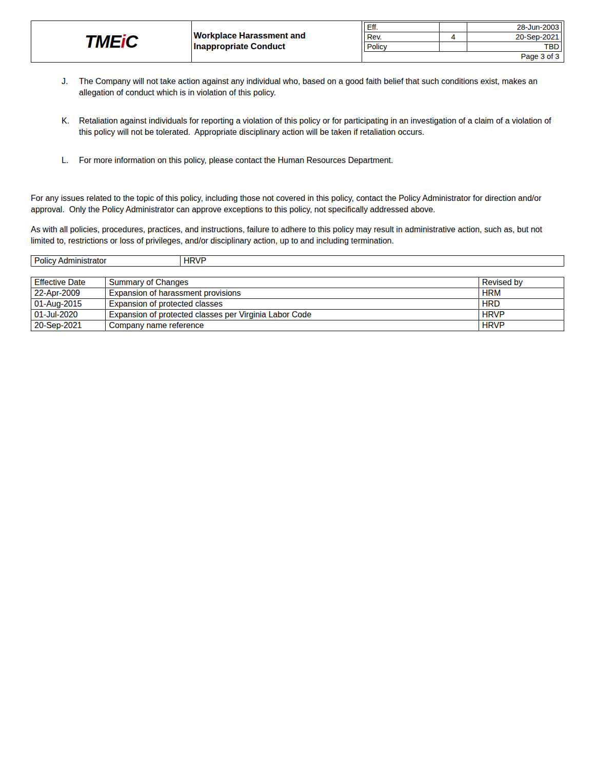| TME i C | Workplace Harassment and Inappropriate Conduct | / Eff. / / 28-Jun-2003 / / Rev. / 4 / 20-Sep-2021 / / Policy / / TBD / / Page 3 of 3 / |
J. The Company will not take action against any individual who, based on a good faith belief that such conditions exist, makes an allegation of conduct which is in violation of this policy.
K. Retaliation against individuals for reporting a violation of this policy or for participating in an investigation of a claim of a violation of this policy will not be tolerated. Appropriate disciplinary action will be taken if retaliation occurs.
L. For more information on this policy, please contact the Human Resources Department.
For any issues related to the topic of this policy, including those not covered in this policy, contact the Policy Administrator for direction and/or approval. Only the Policy Administrator can approve exceptions to this policy, not specifically addressed above.
As with all policies, procedures, practices, and instructions, failure to adhere to this policy may result in administrative action, such as, but not limited to, restrictions or loss of privileges, and/or disciplinary action, up to and including termination.
| Policy Administrator | HRVP |
| Effective Date | Summary of Changes | Revised by |
| --- | --- | --- |
| 22-Apr-2009 | Expansion of harassment provisions | HRM |
| 01-Aug-2015 | Expansion of protected classes | HRD |
| 01-Jul-2020 | Expansion of protected classes per Virginia Labor Code | HRVP |
| 20-Sep-2021 | Company name reference | HRVP |